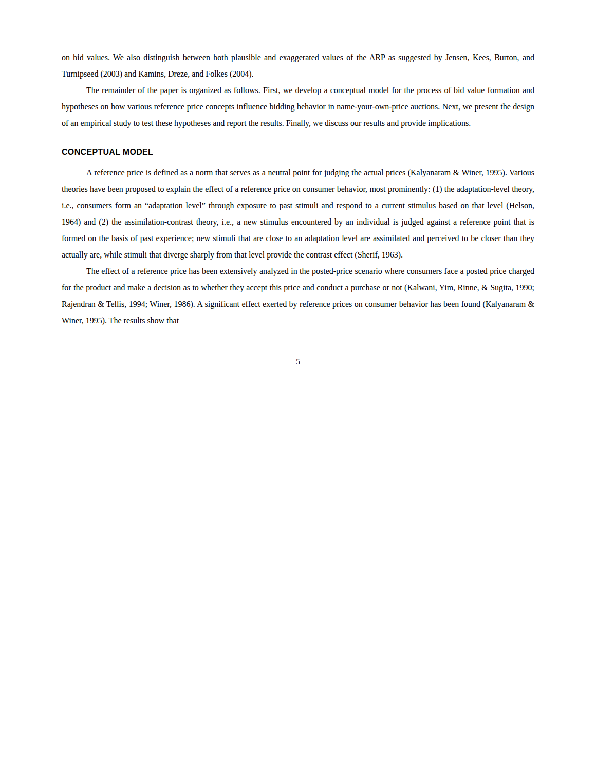on bid values. We also distinguish between both plausible and exaggerated values of the ARP as suggested by Jensen, Kees, Burton, and Turnipseed (2003) and Kamins, Dreze, and Folkes (2004).
The remainder of the paper is organized as follows. First, we develop a conceptual model for the process of bid value formation and hypotheses on how various reference price concepts influence bidding behavior in name-your-own-price auctions. Next, we present the design of an empirical study to test these hypotheses and report the results. Finally, we discuss our results and provide implications.
CONCEPTUAL MODEL
A reference price is defined as a norm that serves as a neutral point for judging the actual prices (Kalyanaram & Winer, 1995). Various theories have been proposed to explain the effect of a reference price on consumer behavior, most prominently: (1) the adaptation-level theory, i.e., consumers form an “adaptation level” through exposure to past stimuli and respond to a current stimulus based on that level (Helson, 1964) and (2) the assimilation-contrast theory, i.e., a new stimulus encountered by an individual is judged against a reference point that is formed on the basis of past experience; new stimuli that are close to an adaptation level are assimilated and perceived to be closer than they actually are, while stimuli that diverge sharply from that level provide the contrast effect (Sherif, 1963).
The effect of a reference price has been extensively analyzed in the posted-price scenario where consumers face a posted price charged for the product and make a decision as to whether they accept this price and conduct a purchase or not (Kalwani, Yim, Rinne, & Sugita, 1990; Rajendran & Tellis, 1994; Winer, 1986). A significant effect exerted by reference prices on consumer behavior has been found (Kalyanaram & Winer, 1995). The results show that
5